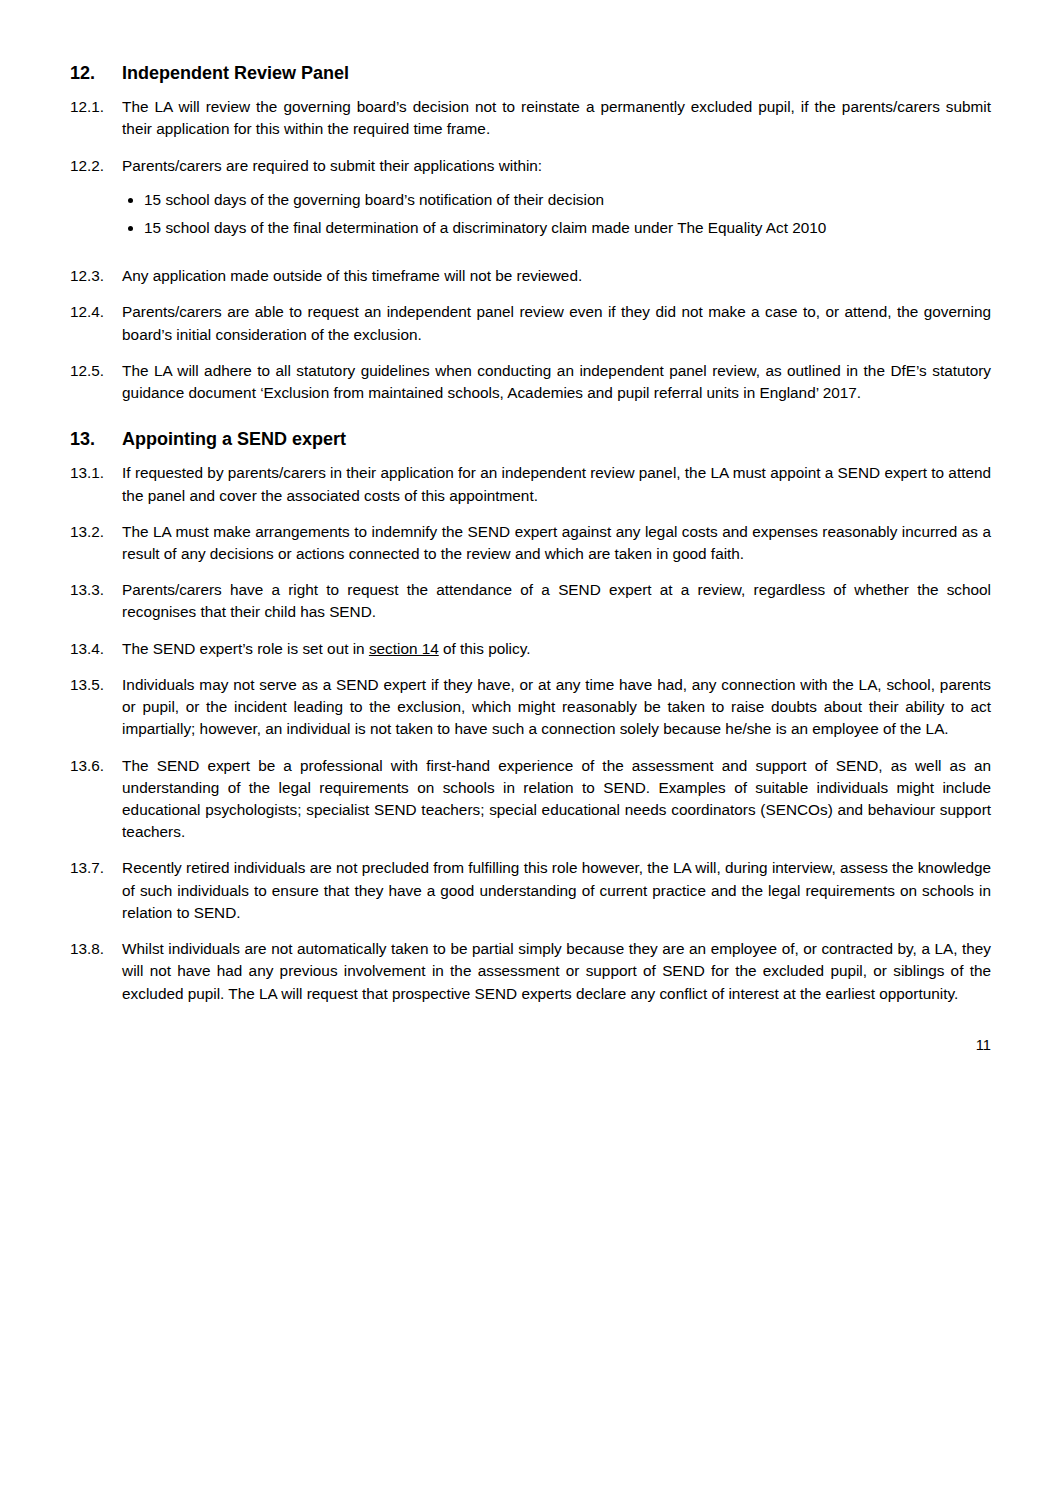12. Independent Review Panel
12.1. The LA will review the governing board’s decision not to reinstate a permanently excluded pupil, if the parents/carers submit their application for this within the required time frame.
12.2. Parents/carers are required to submit their applications within:
15 school days of the governing board’s notification of their decision
15 school days of the final determination of a discriminatory claim made under The Equality Act 2010
12.3. Any application made outside of this timeframe will not be reviewed.
12.4. Parents/carers are able to request an independent panel review even if they did not make a case to, or attend, the governing board’s initial consideration of the exclusion.
12.5. The LA will adhere to all statutory guidelines when conducting an independent panel review, as outlined in the DfE’s statutory guidance document ‘Exclusion from maintained schools, Academies and pupil referral units in England’ 2017.
13. Appointing a SEND expert
13.1. If requested by parents/carers in their application for an independent review panel, the LA must appoint a SEND expert to attend the panel and cover the associated costs of this appointment.
13.2. The LA must make arrangements to indemnify the SEND expert against any legal costs and expenses reasonably incurred as a result of any decisions or actions connected to the review and which are taken in good faith.
13.3. Parents/carers have a right to request the attendance of a SEND expert at a review, regardless of whether the school recognises that their child has SEND.
13.4. The SEND expert’s role is set out in section 14 of this policy.
13.5. Individuals may not serve as a SEND expert if they have, or at any time have had, any connection with the LA, school, parents or pupil, or the incident leading to the exclusion, which might reasonably be taken to raise doubts about their ability to act impartially; however, an individual is not taken to have such a connection solely because he/she is an employee of the LA.
13.6. The SEND expert be a professional with first-hand experience of the assessment and support of SEND, as well as an understanding of the legal requirements on schools in relation to SEND. Examples of suitable individuals might include educational psychologists; specialist SEND teachers; special educational needs coordinators (SENCOs) and behaviour support teachers.
13.7. Recently retired individuals are not precluded from fulfilling this role however, the LA will, during interview, assess the knowledge of such individuals to ensure that they have a good understanding of current practice and the legal requirements on schools in relation to SEND.
13.8. Whilst individuals are not automatically taken to be partial simply because they are an employee of, or contracted by, a LA, they will not have had any previous involvement in the assessment or support of SEND for the excluded pupil, or siblings of the excluded pupil. The LA will request that prospective SEND experts declare any conflict of interest at the earliest opportunity.
11